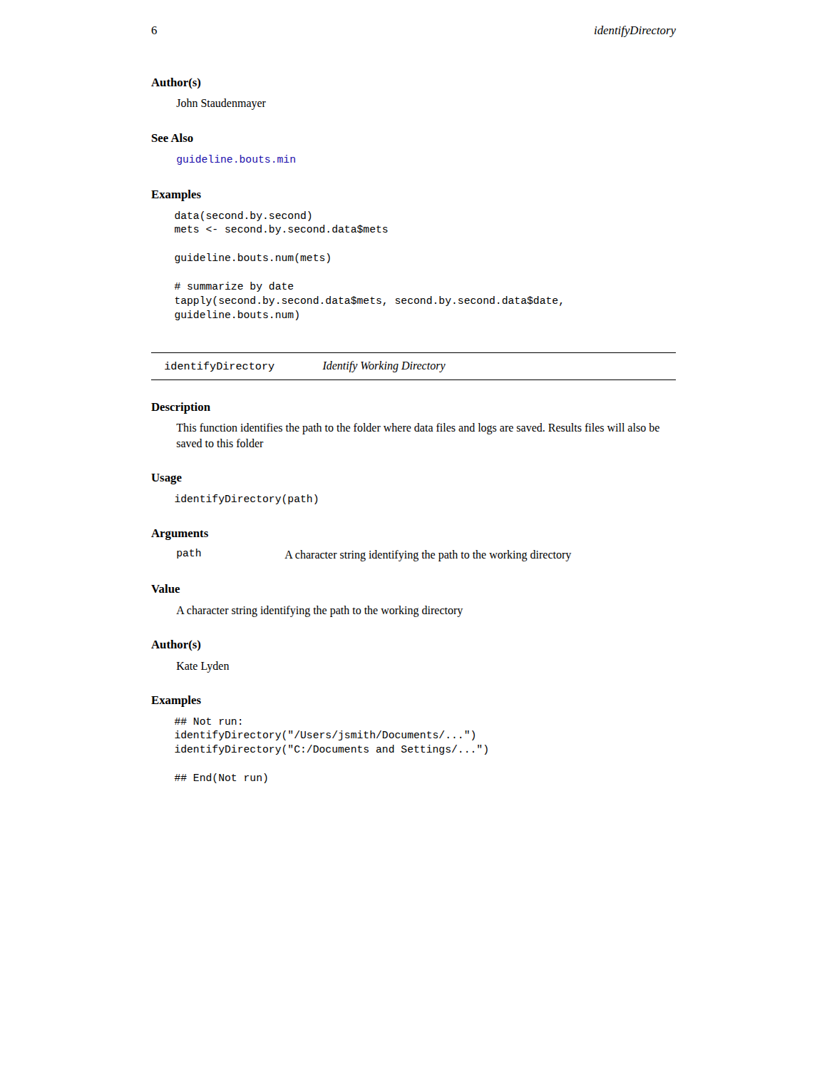6 identifyDirectory
Author(s)
John Staudenmayer
See Also
guideline.bouts.min
Examples
data(second.by.second)
mets <- second.by.second.data$mets

guideline.bouts.num(mets)

# summarize by date
tapply(second.by.second.data$mets, second.by.second.data$date, guideline.bouts.num)
identifyDirectory Identify Working Directory
Description
This function identifies the path to the folder where data files and logs are saved. Results files will also be saved to this folder
Usage
identifyDirectory(path)
Arguments
path
A character string identifying the path to the working directory
Value
A character string identifying the path to the working directory
Author(s)
Kate Lyden
Examples
## Not run: 
identifyDirectory("/Users/jsmith/Documents/...")
identifyDirectory("C:/Documents and Settings/...")

## End(Not run)